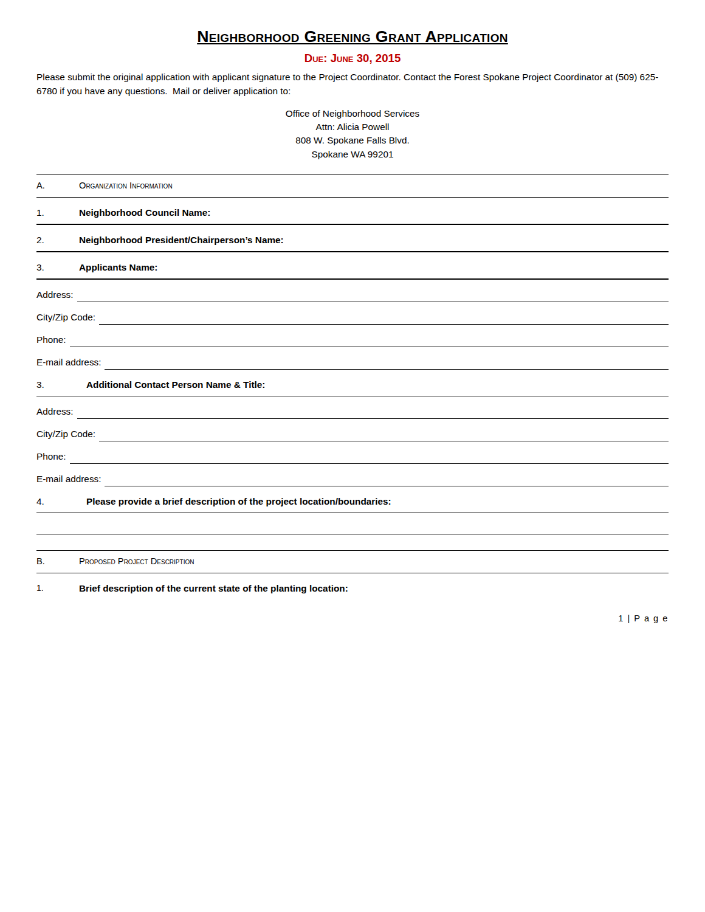Neighborhood Greening Grant Application
Due: June 30, 2015
Please submit the original application with applicant signature to the Project Coordinator. Contact the Forest Spokane Project Coordinator at (509) 625-6780 if you have any questions. Mail or deliver application to:
Office of Neighborhood Services
Attn: Alicia Powell
808 W. Spokane Falls Blvd.
Spokane WA 99201
A. Organization Information
1. Neighborhood Council Name:
2. Neighborhood President/Chairperson’s Name:
3. Applicants Name:
Address:
City/Zip Code:
Phone:
E-mail address:
3. Additional Contact Person Name & Title:
Address:
City/Zip Code:
Phone:
E-mail address:
4. Please provide a brief description of the project location/boundaries:
B. Proposed Project Description
1. Brief description of the current state of the planting location:
1 | P a g e